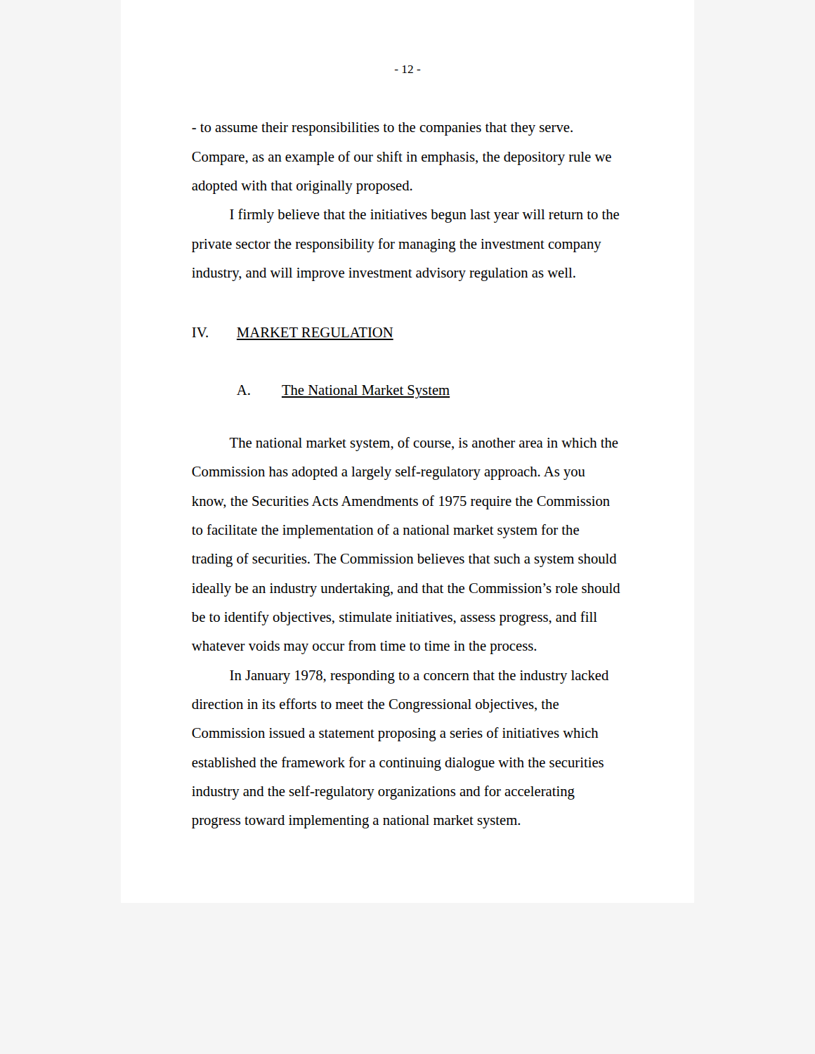- 12 -
- to assume their responsibilities to the companies that they serve. Compare, as an example of our shift in emphasis, the depository rule we adopted with that originally proposed.
I firmly believe that the initiatives begun last year will return to the private sector the responsibility for managing the investment company industry, and will improve investment advisory regulation as well.
IV. MARKET REGULATION
A. The National Market System
The national market system, of course, is another area in which the Commission has adopted a largely self-regulatory approach. As you know, the Securities Acts Amendments of 1975 require the Commission to facilitate the implementation of a national market system for the trading of securities. The Commission believes that such a system should ideally be an industry undertaking, and that the Commission’s role should be to identify objectives, stimulate initiatives, assess progress, and fill whatever voids may occur from time to time in the process.
In January 1978, responding to a concern that the industry lacked direction in its efforts to meet the Congressional objectives, the Commission issued a statement proposing a series of initiatives which established the framework for a continuing dialogue with the securities industry and the self-regulatory organizations and for accelerating progress toward implementing a national market system.